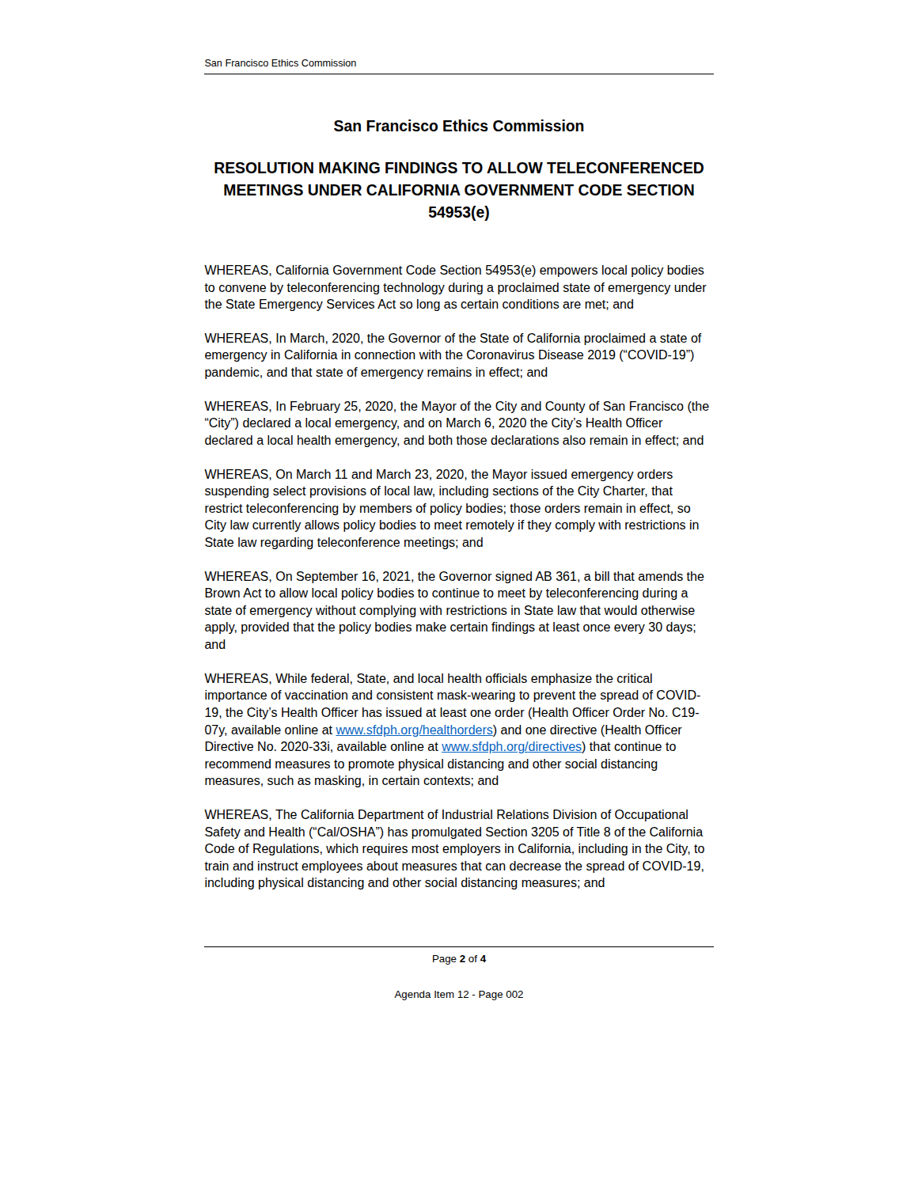San Francisco Ethics Commission
San Francisco Ethics Commission
RESOLUTION MAKING FINDINGS TO ALLOW TELECONFERENCED MEETINGS UNDER CALIFORNIA GOVERNMENT CODE SECTION 54953(e)
WHEREAS, California Government Code Section 54953(e) empowers local policy bodies to convene by teleconferencing technology during a proclaimed state of emergency under the State Emergency Services Act so long as certain conditions are met; and
WHEREAS, In March, 2020, the Governor of the State of California proclaimed a state of emergency in California in connection with the Coronavirus Disease 2019 (“COVID-19”) pandemic, and that state of emergency remains in effect; and
WHEREAS, In February 25, 2020, the Mayor of the City and County of San Francisco (the “City”) declared a local emergency, and on March 6, 2020 the City’s Health Officer declared a local health emergency, and both those declarations also remain in effect; and
WHEREAS, On March 11 and March 23, 2020, the Mayor issued emergency orders suspending select provisions of local law, including sections of the City Charter, that restrict teleconferencing by members of policy bodies; those orders remain in effect, so City law currently allows policy bodies to meet remotely if they comply with restrictions in State law regarding teleconference meetings; and
WHEREAS, On September 16, 2021, the Governor signed AB 361, a bill that amends the Brown Act to allow local policy bodies to continue to meet by teleconferencing during a state of emergency without complying with restrictions in State law that would otherwise apply, provided that the policy bodies make certain findings at least once every 30 days; and
WHEREAS, While federal, State, and local health officials emphasize the critical importance of vaccination and consistent mask-wearing to prevent the spread of COVID-19, the City’s Health Officer has issued at least one order (Health Officer Order No. C19-07y, available online at www.sfdph.org/healthorders) and one directive (Health Officer Directive No. 2020-33i, available online at www.sfdph.org/directives) that continue to recommend measures to promote physical distancing and other social distancing measures, such as masking, in certain contexts; and
WHEREAS, The California Department of Industrial Relations Division of Occupational Safety and Health (“Cal/OSHA”) has promulgated Section 3205 of Title 8 of the California Code of Regulations, which requires most employers in California, including in the City, to train and instruct employees about measures that can decrease the spread of COVID-19, including physical distancing and other social distancing measures; and
Page 2 of 4
Agenda Item 12 - Page 002